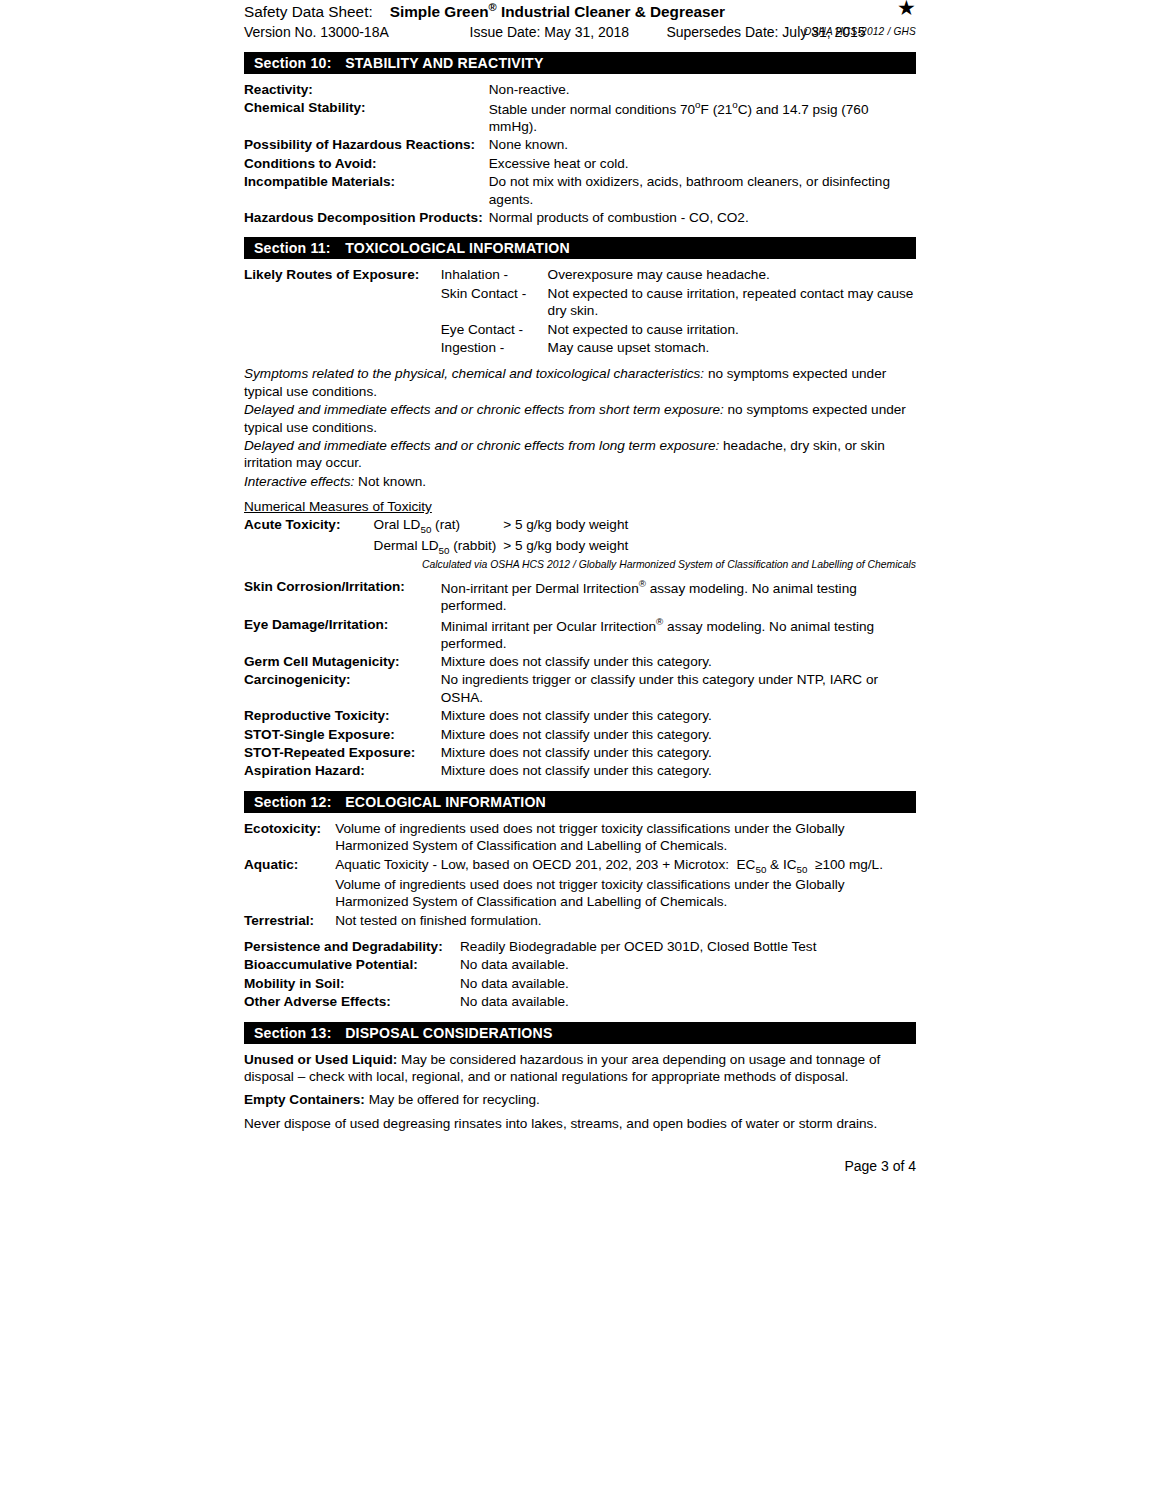★
Safety Data Sheet: Simple Green® Industrial Cleaner & Degreaser
Version No. 13000-18A Issue Date: May 31, 2018 Supersedes Date: July 31, 2015
OSHA HCS-2012 / GHS
Section 10: STABILITY AND REACTIVITY
| Reactivity: | Non-reactive. |
| Chemical Stability: | Stable under normal conditions 70 o F (21 o C) and 14.7 psig (760 mmHg). |
| Possibility of Hazardous Reactions: | None known. |
| Conditions to Avoid: | Excessive heat or cold. |
| Incompatible Materials: | Do not mix with oxidizers, acids, bathroom cleaners, or disinfecting agents. |
| Hazardous Decomposition Products: | Normal products of combustion - CO, CO2. |
Section 11: TOXICOLOGICAL INFORMATION
| Likely Routes of Exposure: | Inhalation - | Overexposure may cause headache. |
| | Skin Contact - | Not expected to cause irritation, repeated contact may cause dry skin. |
| | Eye Contact - | Not expected to cause irritation. |
| | Ingestion - | May cause upset stomach. |
Symptoms related to the physical, chemical and toxicological characteristics: no symptoms expected under typical use conditions.
Delayed and immediate effects and or chronic effects from short term exposure: no symptoms expected under typical use conditions.
Delayed and immediate effects and or chronic effects from long term exposure: headache, dry skin, or skin irritation may occur.
Interactive effects: Not known.
Numerical Measures of Toxicity
| Acute Toxicity: | Oral LD 50 (rat) | > 5 g/kg body weight | |
| | Dermal LD 50 (rabbit) | > 5 g/kg body weight | |
| Calculated via OSHA HCS 2012 / Globally Harmonized System of Classification and Labelling of Chemicals |
| Skin Corrosion/Irritation: | Non-irritant per Dermal Irritection ® assay modeling. No animal testing performed. |
| Eye Damage/Irritation: | Minimal irritant per Ocular Irritection ® assay modeling. No animal testing performed. |
| Germ Cell Mutagenicity: | Mixture does not classify under this category. |
| Carcinogenicity: | No ingredients trigger or classify under this category under NTP, IARC or OSHA. |
| Reproductive Toxicity: | Mixture does not classify under this category. |
| STOT-Single Exposure: | Mixture does not classify under this category. |
| STOT-Repeated Exposure: | Mixture does not classify under this category. |
| Aspiration Hazard: | Mixture does not classify under this category. |
Section 12: ECOLOGICAL INFORMATION
| Ecotoxicity: | Volume of ingredients used does not trigger toxicity classifications under the Globally Harmonized System of Classification and Labelling of Chemicals. |
| Aquatic: | Aquatic Toxicity - Low, based on OECD 201, 202, 203 + Microtox: EC 50 & IC 50 ≥100 mg/L. Volume of ingredients used does not trigger toxicity classifications under the Globally Harmonized System of Classification and Labelling of Chemicals. |
| Terrestrial: | Not tested on finished formulation. |
| Persistence and Degradability: | Readily Biodegradable per OCED 301D, Closed Bottle Test |
| Bioaccumulative Potential: | No data available. |
| Mobility in Soil: | No data available. |
| Other Adverse Effects: | No data available. |
Section 13: DISPOSAL CONSIDERATIONS
Unused or Used Liquid: May be considered hazardous in your area depending on usage and tonnage of disposal – check with local, regional, and or national regulations for appropriate methods of disposal.
Empty Containers: May be offered for recycling.
Never dispose of used degreasing rinsates into lakes, streams, and open bodies of water or storm drains.
Page 3 of 4